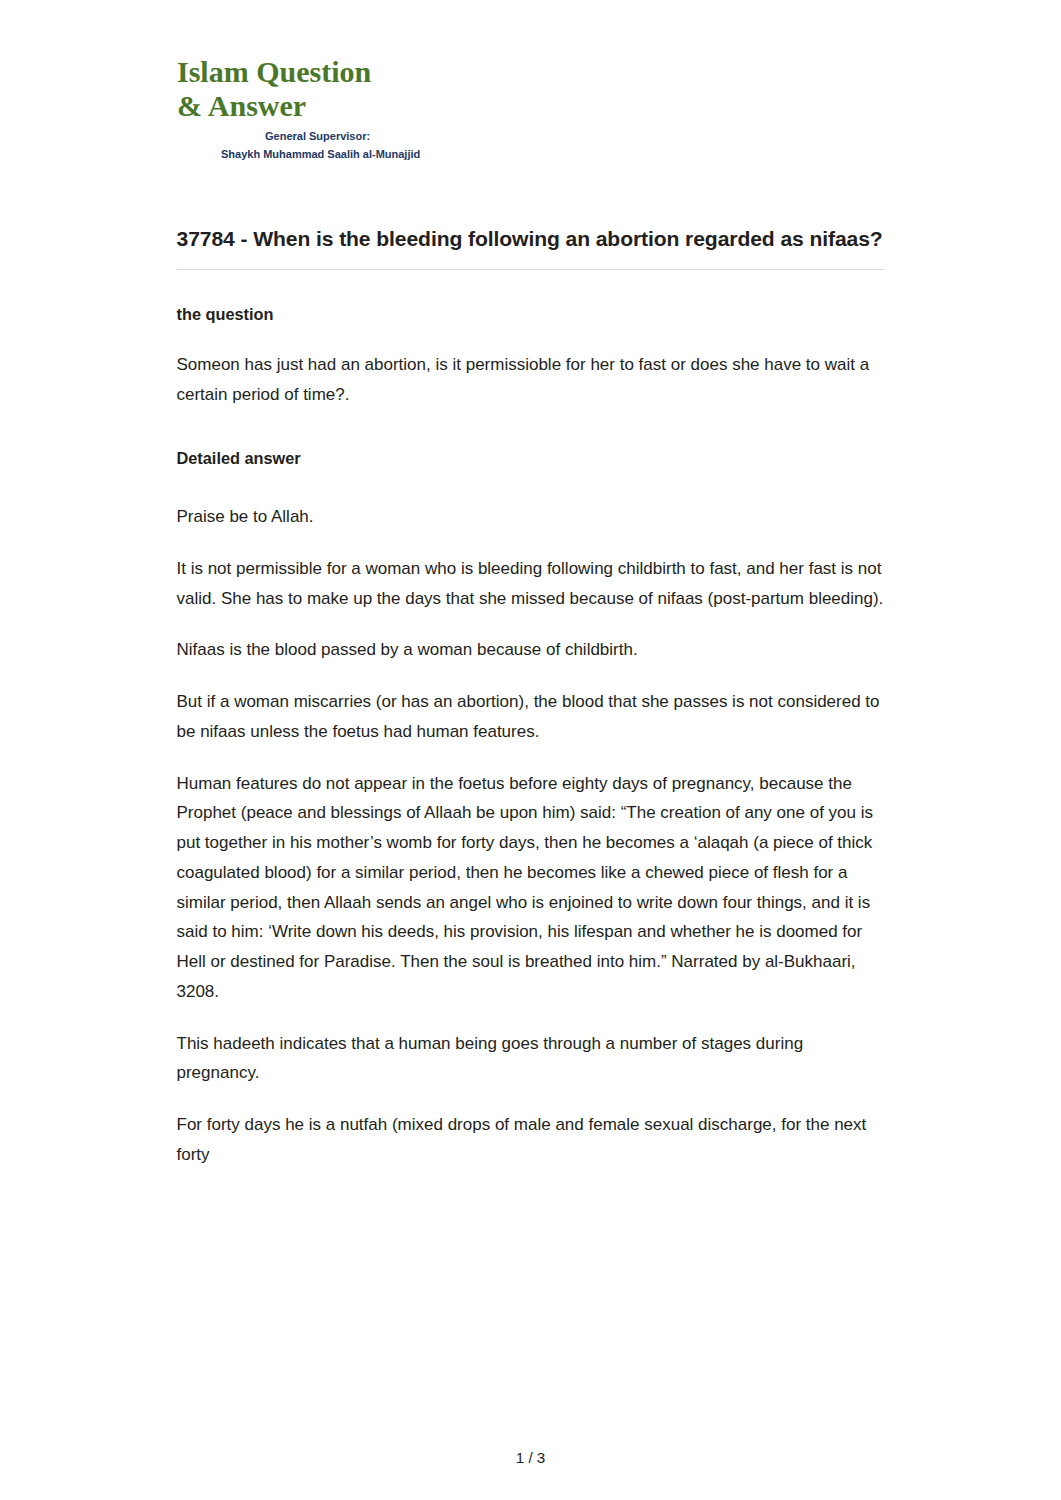Islam Question & Answer General Supervisor: Shaykh Muhammad Saalih al-Munajjid
37784 - When is the bleeding following an abortion regarded as nifaas?
the question
Someon has just had an abortion, is it permissioble for her to fast or does she have to wait a certain period of time?.
Detailed answer
Praise be to Allah.
It is not permissible for a woman who is bleeding following childbirth to fast, and her fast is not valid. She has to make up the days that she missed because of nifaas (post-partum bleeding).
Nifaas is the blood passed by a woman because of childbirth.
But if a woman miscarries (or has an abortion), the blood that she passes is not considered to be nifaas unless the foetus had human features.
Human features do not appear in the foetus before eighty days of pregnancy, because the Prophet (peace and blessings of Allaah be upon him) said: “The creation of any one of you is put together in his mother’s womb for forty days, then he becomes a ‘alaqah (a piece of thick coagulated blood) for a similar period, then he becomes like a chewed piece of flesh for a similar period, then Allaah sends an angel who is enjoined to write down four things, and it is said to him: ‘Write down his deeds, his provision, his lifespan and whether he is doomed for Hell or destined for Paradise. Then the soul is breathed into him.” Narrated by al-Bukhaari, 3208.
This hadeeth indicates that a human being goes through a number of stages during pregnancy.
For forty days he is a nutfah (mixed drops of male and female sexual discharge, for the next forty
1 / 3